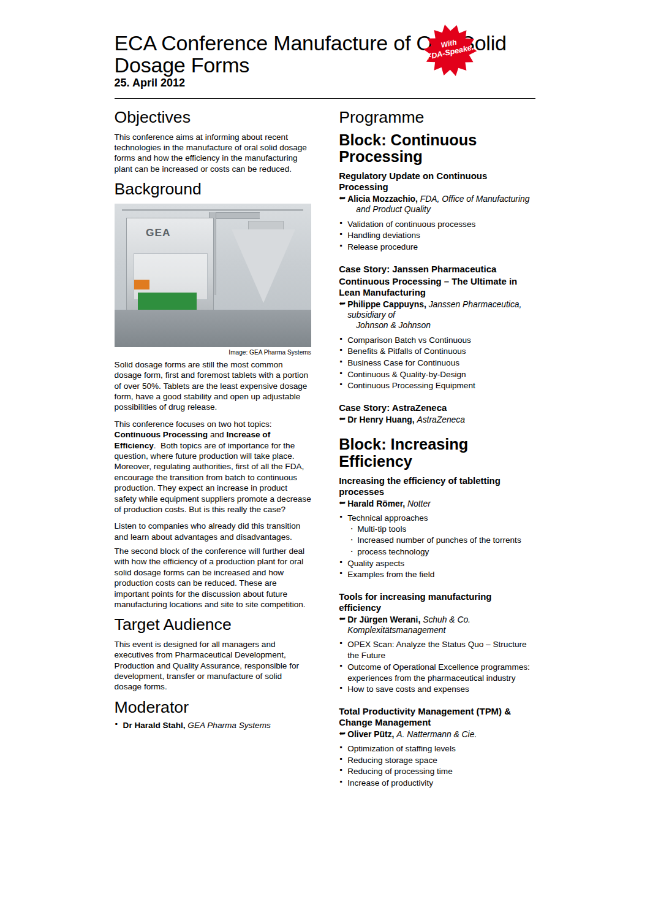ECA Conference Manufacture of Oral Solid Dosage Forms
25. April 2012
With FDA-Speaker
Objectives
This conference aims at informing about recent technologies in the manufacture of oral solid dosage forms and how the efficiency in the manufacturing plant can be increased or costs can be reduced.
Background
GEA
Image: GEA Pharma Systems
Solid dosage forms are still the most common dosage form, first and foremost tablets with a portion of over 50%. Tablets are the least expensive dosage form, have a good stability and open up adjustable possibilities of drug release.
This conference focuses on two hot topics: Continuous Processing and Increase of Efficiency. Both topics are of importance for the question, where future production will take place. Moreover, regulating authorities, first of all the FDA, encourage the transition from batch to continuous production. They expect an increase in product safety while equipment suppliers promote a decrease of production costs. But is this really the case?
Listen to companies who already did this transition and learn about advantages and disadvantages.
The second block of the conference will further deal with how the efficiency of a production plant for oral solid dosage forms can be increased and how production costs can be reduced. These are important points for the discussion about future manufacturing locations and site to site competition.
Target Audience
This event is designed for all managers and executives from Pharmaceutical Development, Production and Quality Assurance, responsible for development, transfer or manufacture of solid dosage forms.
Moderator
Dr Harald Stahl, GEA Pharma Systems
Programme
Block: Continuous Processing
Regulatory Update on Continuous Processing
Alicia Mozzachio, FDA, Office of Manufacturing and Product Quality
Validation of continuous processes
Handling deviations
Release procedure
Case Story: Janssen Pharmaceutica
Continuous Processing – The Ultimate in Lean Manufacturing
Philippe Cappuyns, Janssen Pharmaceutica, subsidiary of Johnson & Johnson
Comparison Batch vs Continuous
Benefits & Pitfalls of Continuous
Business Case for Continuous
Continuous & Quality-by-Design
Continuous Processing Equipment
Case Story: AstraZeneca
Dr Henry Huang, AstraZeneca
Block: Increasing Efficiency
Increasing the efficiency of tabletting processes
Harald Römer, Notter
Technical approaches
Multi-tip tools
Increased number of punches of the torrents
process technology
Quality aspects
Examples from the field
Tools for increasing manufacturing efficiency
Dr Jürgen Werani, Schuh & Co. Komplexitätsmanagement
OPEX Scan: Analyze the Status Quo – Structure the Future
Outcome of Operational Excellence programmes: experiences from the pharmaceutical industry
How to save costs and expenses
Total Productivity Management (TPM) & Change Management
Oliver Pütz, A. Nattermann & Cie.
Optimization of staffing levels
Reducing storage space
Reducing of processing time
Increase of productivity